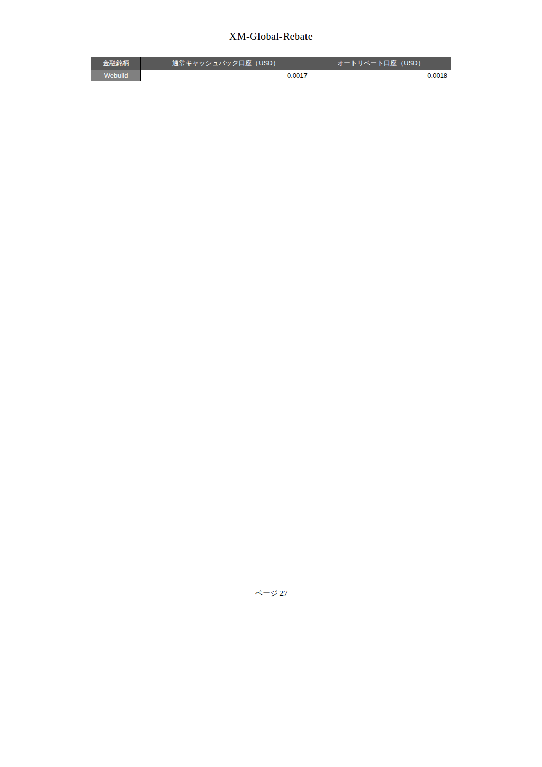XM-Global-Rebate
| 金融銘柄 | 通常キャッシュバック口座（USD） | オートリベート口座（USD） |
| --- | --- | --- |
| Webuild | 0.0017 | 0.0018 |
ページ 27